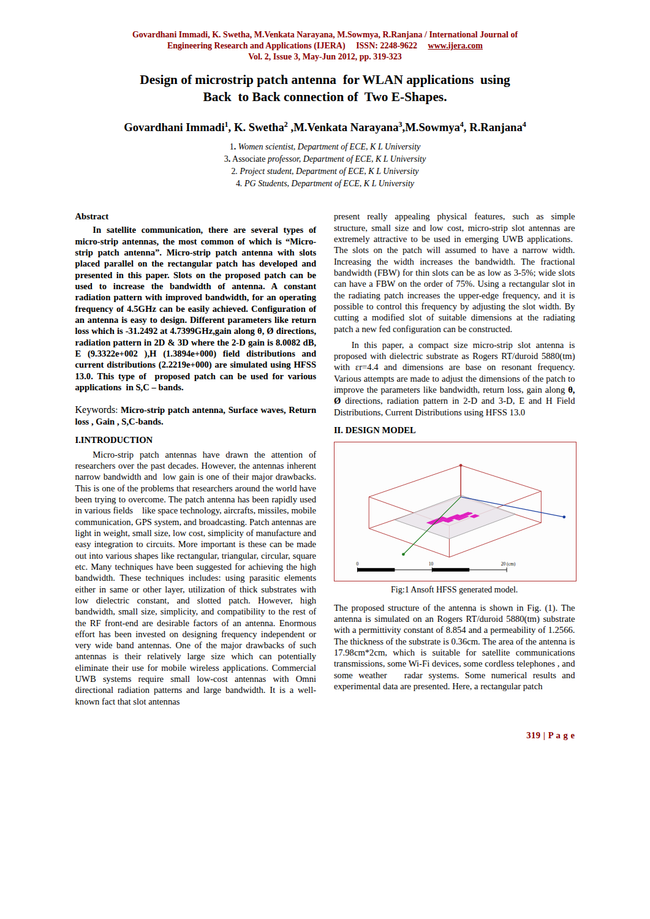Govardhani Immadi, K. Swetha, M.Venkata Narayana, M.Sowmya, R.Ranjana / International Journal of
Engineering Research and Applications (IJERA) ISSN: 2248-9622 www.ijera.com
Vol. 2, Issue 3, May-Jun 2012, pp. 319-323
Design of microstrip patch antenna for WLAN applications using
Back to Back connection of Two E-Shapes.
Govardhani Immadi1, K. Swetha2 ,M.Venkata Narayana3,M.Sowmya4, R.Ranjana4
1. Women scientist, Department of ECE, K L University
3. Associate professor, Department of ECE, K L University
2. Project student, Department of ECE, K L University
4. PG Students, Department of ECE, K L University
Abstract
In satellite communication, there are several types of micro-strip antennas, the most common of which is “Micro-strip patch antenna”. Micro-strip patch antenna with slots placed parallel on the rectangular patch has developed and presented in this paper. Slots on the proposed patch can be used to increase the bandwidth of antenna. A constant radiation pattern with improved bandwidth, for an operating frequency of 4.5GHz can be easily achieved. Configuration of an antenna is easy to design. Different parameters like return loss which is -31.2492 at 4.7399GHz,gain along θ, Ø directions, radiation pattern in 2D & 3D where the 2-D gain is 8.0082 dB, E (9.3322e+002 ),H (1.3894e+000) field distributions and current distributions (2.2219e+000) are simulated using HFSS 13.0. This type of proposed patch can be used for various applications in S,C – bands.
Keywords: Micro-strip patch antenna, Surface waves, Return loss , Gain , S,C-bands.
I.INTRODUCTION
Micro-strip patch antennas have drawn the attention of researchers over the past decades. However, the antennas inherent narrow bandwidth and low gain is one of their major drawbacks. This is one of the problems that researchers around the world have been trying to overcome. The patch antenna has been rapidly used in various fields like space technology, aircrafts, missiles, mobile communication, GPS system, and broadcasting. Patch antennas are light in weight, small size, low cost, simplicity of manufacture and easy integration to circuits. More important is these can be made out into various shapes like rectangular, triangular, circular, square etc. Many techniques have been suggested for achieving the high bandwidth. These techniques includes: using parasitic elements either in same or other layer, utilization of thick substrates with low dielectric constant, and slotted patch. However, high bandwidth, small size, simplicity, and compatibility to the rest of the RF front-end are desirable factors of an antenna. Enormous effort has been invested on designing frequency independent or very wide band antennas. One of the major drawbacks of such antennas is their relatively large size which can potentially eliminate their use for mobile wireless applications. Commercial UWB systems require small low-cost antennas with Omni directional radiation patterns and large bandwidth. It is a well-known fact that slot antennas
present really appealing physical features, such as simple structure, small size and low cost, micro-strip slot antennas are extremely attractive to be used in emerging UWB applications. The slots on the patch will assumed to have a narrow width. Increasing the width increases the bandwidth. The fractional bandwidth (FBW) for thin slots can be as low as 3-5%; wide slots can have a FBW on the order of 75%. Using a rectangular slot in the radiating patch increases the upper-edge frequency, and it is possible to control this frequency by adjusting the slot width. By cutting a modified slot of suitable dimensions at the radiating patch a new fed configuration can be constructed.
In this paper, a compact size micro-strip slot antenna is proposed with dielectric substrate as Rogers RT/duroid 5880(tm) with εr=4.4 and dimensions are base on resonant frequency. Various attempts are made to adjust the dimensions of the patch to improve the parameters like bandwidth, return loss, gain along θ, Ø directions, radiation pattern in 2-D and 3-D, E and H Field Distributions, Current Distributions using HFSS 13.0
II. DESIGN MODEL
0 10 20 (cm)
Fig:1 Ansoft HFSS generated model.
The proposed structure of the antenna is shown in Fig. (1). The antenna is simulated on an Rogers RT/duroid 5880(tm) substrate with a permittivity constant of 8.854 and a permeability of 1.2566. The thickness of the substrate is 0.36cm. The area of the antenna is 17.98cm*2cm, which is suitable for satellite communications transmissions, some Wi-Fi devices, some cordless telephones , and some weather radar systems. Some numerical results and experimental data are presented. Here, a rectangular patch
319 | P a g e